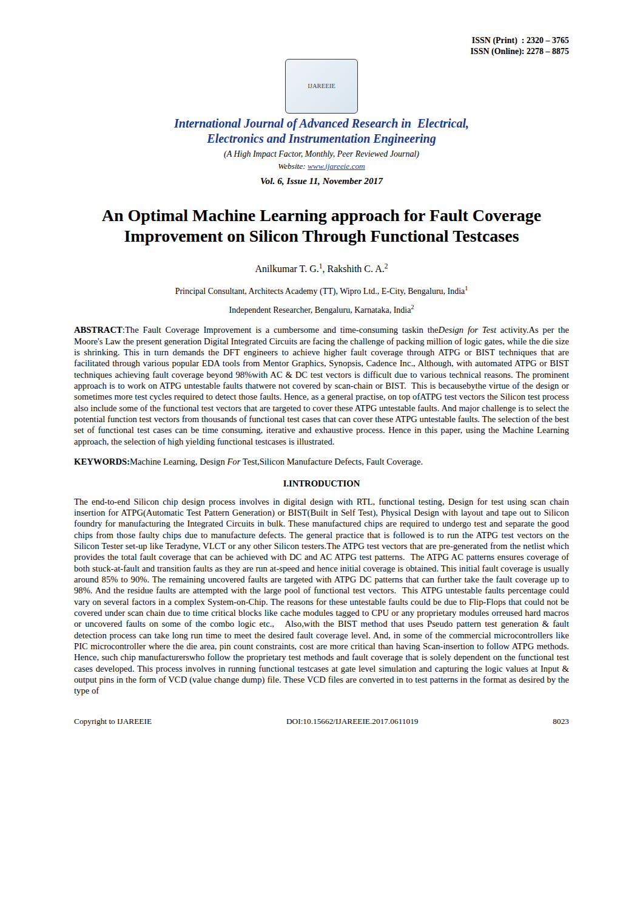ISSN (Print) : 2320 – 3765
ISSN (Online): 2278 – 8875
IJAREEIE
International Journal of Advanced Research in Electrical,
Electronics and Instrumentation Engineering
(A High Impact Factor, Monthly, Peer Reviewed Journal)
Website: www.ijareeie.com
Vol. 6, Issue 11, November 2017
An Optimal Machine Learning approach for Fault Coverage Improvement on Silicon Through Functional Testcases
Anilkumar T. G.1, Rakshith C. A.2
Principal Consultant, Architects Academy (TT), Wipro Ltd., E-City, Bengaluru, India1
Independent Researcher, Bengaluru, Karnataka, India2
ABSTRACT:The Fault Coverage Improvement is a cumbersome and time-consuming taskin theDesign for Test activity.As per the Moore's Law the present generation Digital Integrated Circuits are facing the challenge of packing million of logic gates, while the die size is shrinking. This in turn demands the DFT engineers to achieve higher fault coverage through ATPG or BIST techniques that are facilitated through various popular EDA tools from Mentor Graphics, Synopsis, Cadence Inc., Although, with automated ATPG or BIST techniques achieving fault coverage beyond 98%with AC & DC test vectors is difficult due to various technical reasons. The prominent approach is to work on ATPG untestable faults thatwere not covered by scan-chain or BIST. This is becausebythe virtue of the design or sometimes more test cycles required to detect those faults. Hence, as a general practise, on top ofATPG test vectors the Silicon test process also include some of the functional test vectors that are targeted to cover these ATPG untestable faults. And major challenge is to select the potential function test vectors from thousands of functional test cases that can cover these ATPG untestable faults. The selection of the best set of functional test cases can be time consuming, iterative and exhaustive process. Hence in this paper, using the Machine Learning approach, the selection of high yielding functional testcases is illustrated.
KEYWORDS: Machine Learning, Design For Test,Silicon Manufacture Defects, Fault Coverage.
I.INTRODUCTION
The end-to-end Silicon chip design process involves in digital design with RTL, functional testing, Design for test using scan chain insertion for ATPG(Automatic Test Pattern Generation) or BIST(Built in Self Test), Physical Design with layout and tape out to Silicon foundry for manufacturing the Integrated Circuits in bulk. These manufactured chips are required to undergo test and separate the good chips from those faulty chips due to manufacture defects. The general practice that is followed is to run the ATPG test vectors on the Silicon Tester set-up like Teradyne, VLCT or any other Silicon testers.The ATPG test vectors that are pre-generated from the netlist which provides the total fault coverage that can be achieved with DC and AC ATPG test patterns. The ATPG AC patterns ensures coverage of both stuck-at-fault and transition faults as they are run at-speed and hence initial coverage is obtained. This initial fault coverage is usually around 85% to 90%. The remaining uncovered faults are targeted with ATPG DC patterns that can further take the fault coverage up to 98%. And the residue faults are attempted with the large pool of functional test vectors. This ATPG untestable faults percentage could vary on several factors in a complex System-on-Chip. The reasons for these untestable faults could be due to Flip-Flops that could not be covered under scan chain due to time critical blocks like cache modules tagged to CPU or any proprietary modules orreused hard macros or uncovered faults on some of the combo logic etc., Also,with the BIST method that uses Pseudo pattern test generation & fault detection process can take long run time to meet the desired fault coverage level. And, in some of the commercial microcontrollers like PIC microcontroller where the die area, pin count constraints, cost are more critical than having Scan-insertion to follow ATPG methods. Hence, such chip manufacturerswho follow the proprietary test methods and fault coverage that is solely dependent on the functional test cases developed. This process involves in running functional testcases at gate level simulation and capturing the logic values at Input & output pins in the form of VCD (value change dump) file. These VCD files are converted in to test patterns in the format as desired by the type of
Copyright to IJAREEIE DOI:10.15662/IJAREEIE.2017.0611019 8023